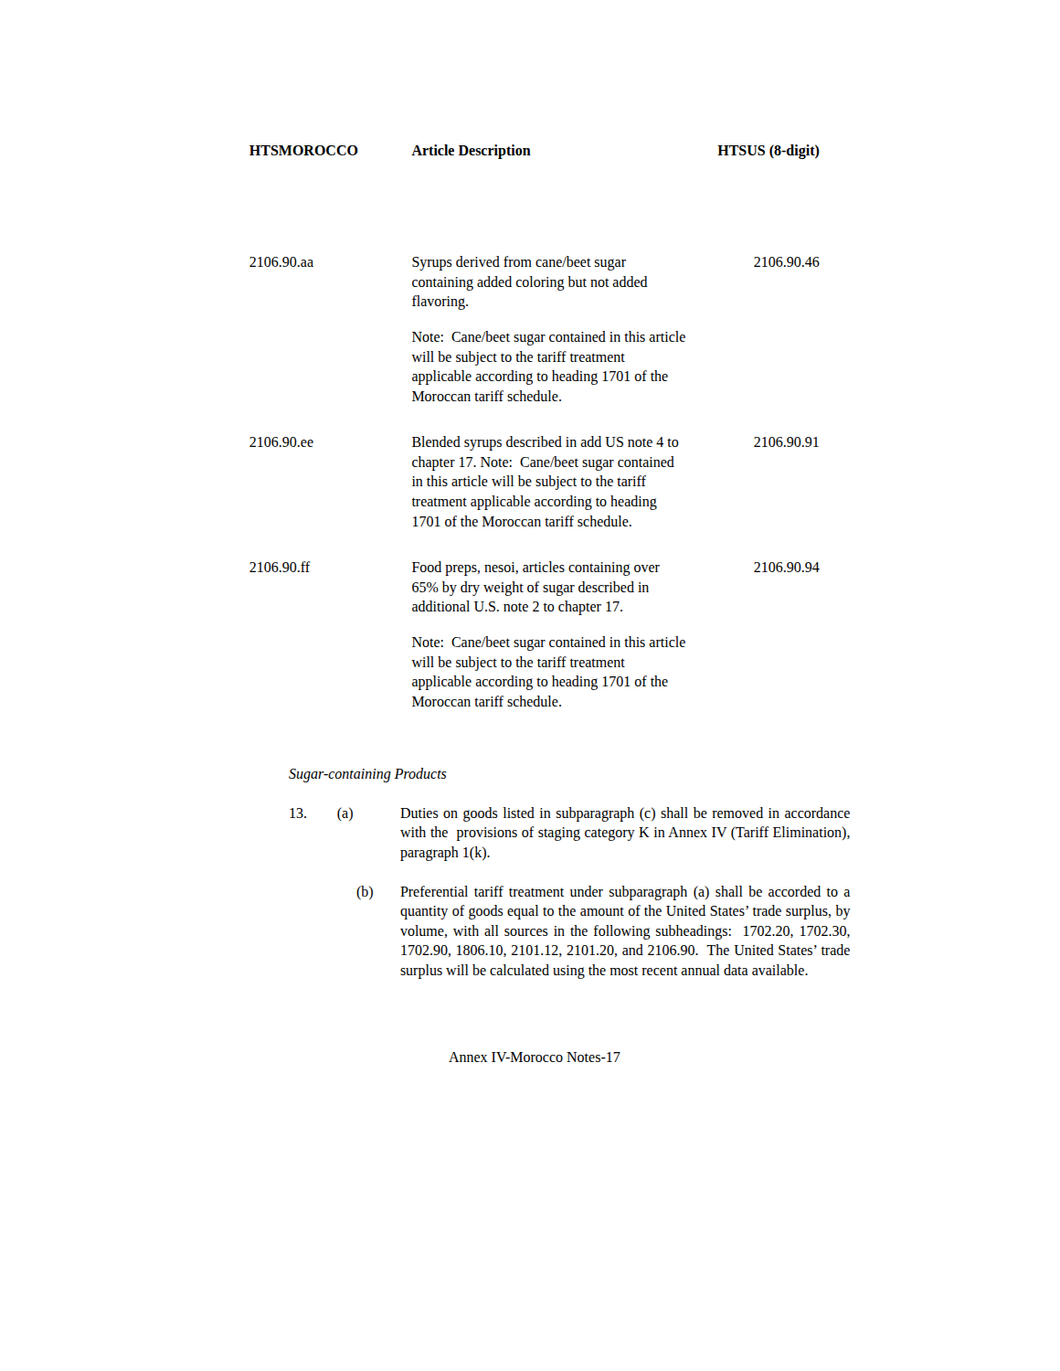| HTSMOROCCO | Article Description | HTSUS (8-digit) |
| 2106.90.aa | Syrups derived from cane/beet sugar containing added coloring but not added flavoring. Note: Cane/beet sugar contained in this article will be subject to the tariff treatment applicable according to heading 1701 of the Moroccan tariff schedule. | 2106.90.46 |
| 2106.90.ee | Blended syrups described in add US note 4 to chapter 17. Note: Cane/beet sugar contained in this article will be subject to the tariff treatment applicable according to heading 1701 of the Moroccan tariff schedule. | 2106.90.91 |
| 2106.90.ff | Food preps, nesoi, articles containing over 65% by dry weight of sugar described in additional U.S. note 2 to chapter 17. Note: Cane/beet sugar contained in this article will be subject to the tariff treatment applicable according to heading 1701 of the Moroccan tariff schedule. | 2106.90.94 |
Sugar-containing Products
| 13. | (a) | Duties on goods listed in subparagraph (c) shall be removed in accordance with the provisions of staging category K in Annex IV (Tariff Elimination), paragraph 1(k). |
| | (b) | Preferential tariff treatment under subparagraph (a) shall be accorded to a quantity of goods equal to the amount of the United States’ trade surplus, by volume, with all sources in the following subheadings: 1702.20, 1702.30, 1702.90, 1806.10, 2101.12, 2101.20, and 2106.90. The United States’ trade surplus will be calculated using the most recent annual data available. |
Annex IV-Morocco Notes-17